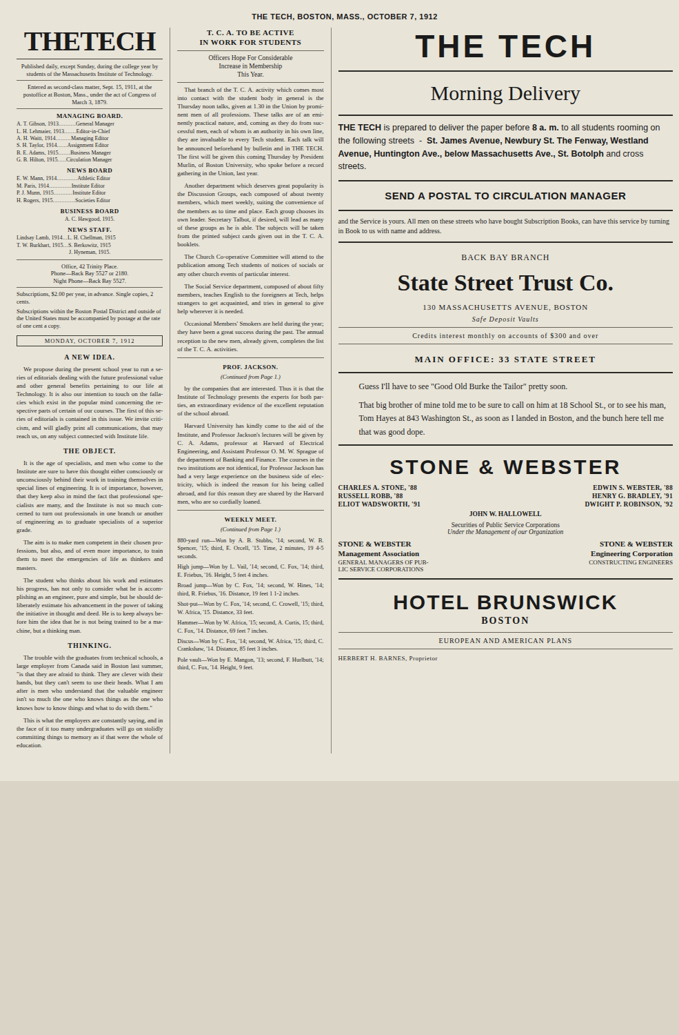THE TECH, BOSTON, MASS., OCTOBER 7, 1912
THETECH
Published daily, except Sunday, during the college year by students of the Massachusetts Institute of Technology.
Entered as second-class matter, Sept. 15, 1911, at the postoffice at Boston, Mass., under the act of Congress of March 3, 1879.
MANAGING BOARD.
A. T. Gibson, 1913.......... General Manager
L. H. Lehmaier, 1913....... Editor-in-Chief
A. H. Waitt, 1914......... Managing Editor
S. H. Taylor, 1914...... Assignment Editor
B. E. Adams, 1915....... Business Manager
G. B. Hilton, 1915..... Circulation Manager
NEWS BOARD
E. W. Mann, 1914............ Athletic Editor
M. Paris, 1914............. Institute Editor
P. J. Munn, 1915........... Institute Editor
H. Rogers, 1915............. Societies Editor
BUSINESS BOARD
A. C. Hawgood, 1915.
NEWS STAFF.
Lindsay Lamb, 1914... L. H. Chellman, 1915
T. W. Burkhart, 1915... S. Berkowitz, 1915
J. Hyneman, 1915.
Office, 42 Trinity Place.
Phone—Back Bay 5527 or 2180.
Night Phone—Back Bay 5527.
Subscriptions, $2.00 per year, in advance. Single copies, 2 cents.
Subscriptions within the Boston Postal District and outside of the United States must be accompanied by postage at the rate of one cent a copy.
MONDAY, OCTOBER 7, 1912
A NEW IDEA.
We propose during the present school year to run a series of editorials dealing with the future professional value and other general benefits pertaining to our life at Technology. It is also our intention to touch on the fallacies which exist in the popular mind concerning the respective parts of certain of our courses. The first of this series of editorials is contained in this issue. We invite criticism, and will gladly print all communications, that may reach us, on any subject connected with Institute life.
THE OBJECT.
It is the age of specialists, and men who come to the Institute are sure to have this thought either consciously or unconsciously behind their work in training themselves in special lines of engineering. It is of importance, however, that they keep also in mind the fact that professional specialists are many, and the Institute is not so much concerned to turn out professionals in one branch or another of engineering as to graduate specialists of a superior grade.
The aim is to make men competent in their chosen professions, but also, and of even more importance, to train them to meet the emergencies of life as thinkers and masters.
The student who thinks about his work and estimates his progress, has not only to consider what he is accomplishing as an engineer, pure and simple, but he should deliberately estimate his advancement in the power of taking the initiative in thought and deed. He is to keep always before him the idea that he is not being trained to be a machine, but a thinking man.
THINKING.
The trouble with the graduates from technical schools, a large employer from Canada said in Boston last summer, "is that they are afraid to think. They are clever with their hands, but they can't seem to use their heads. What I am after is men who understand that the valuable engineer isn't so much the one who knows things as the one who knows how to know things and what to do with them."
This is what the employers are constantly saying, and in the face of it too many undergraduates will go on stolidly committing things to memory as if that were the whole of education.
T. C. A. TO BE ACTIVE
IN WORK FOR STUDENTS
Officers Hope For Considerable
Increase in Membership
This Year.
That branch of the T. C. A. activity which comes most into contact with the student body in general is the Thursday noon talks, given at 1.30 in the Union by prominent men of all professions. These talks are of an eminently practical nature, and, coming as they do from successful men, each of whom is an authority in his own line, they are invaluable to every Tech student. Each talk will be announced beforehand by bulletin and in THE TECH. The first will be given this coming Thursday by President Murlin, of Boston University, who spoke before a record gathering in the Union, last year.
Another department which deserves great popularity is the Discussion Groups, each composed of about twenty members, which meet weekly, suiting the convenience of the members as to time and place. Each group chooses its own leader. Secretary Talbot, if desired, will lead as many of these groups as he is able. The subjects will be taken from the printed subject cards given out in the T. C. A. booklets.
The Church Co-operative Committee will attend to the publication among Tech students of notices of socials or any other church events of particular interest.
The Social Service department, composed of about fifty members, teaches English to the foreigners at Tech, helps strangers to get acquainted, and tries in general to give help wherever it is needed.
Occasional Members' Smokers are held during the year; they have been a great success during the past. The annual reception to the new men, already given, completes the list of the T. C. A. activities.
PROF. JACKSON.
(Continued from Page 1.)
by the companies that are interested. Thus it is that the Institute of Technology presents the experts for both parties, an extraordinary evidence of the excellent reputation of the school abroad.
Harvard University has kindly come to the aid of the Institute, and Professor Jackson's lectures will be given by C. A. Adams, professor at Harvard of Electrical Engineering, and Assistant Professor O. M. W. Sprague of the department of Banking and Finance. The courses in the two institutions are not identical, for Professor Jackson has had a very large experience on the business side of electricity, which is indeed the reason for his being called abroad, and for this reason they are shared by the Harvard men, who are so cordially loaned.
WEEKLY MEET.
(Continued from Page 1.)
880-yard run—Won by A. B. Stubbs, '14; second, W. B. Spencer, '15; third, E. Orcell, '15. Time, 2 minutes, 19 4-5 seconds.
High jump—Won by L. Vail, '14; second, C. Fox, '14; third, E. Friebus, '16. Height, 5 feet 4 inches.
Broad jump—Won by C. Fox, '14; second, W. Hines, '14; third, R. Friebus, '16. Distance, 19 feet 1 1-2 inches.
Shot-put—Won by C. Fox, '14; second, C. Crowell, '15; third, W. Africa, '15. Distance, 33 feet.
Hammer—Won by W. Africa, '15; second, A. Curtis, 15; third, C. Fox, '14. Distance, 69 feet 7 inches.
Discus—Won by C. Fox, '14; second, W. Africa, '15; third, C. Crankshaw, '14. Distance, 85 feet 3 inches.
Pole vault—Won by E. Mangon, '13; second, F. Hurlbutt, '14; third, C. Fox, '14. Height, 9 feet.
THE TECH
Morning Delivery
THE TECH is prepared to deliver the paper before 8 a. m. to all students rooming on the following streets - St. James Avenue, Newbury St. The Fenway, Westland Avenue, Huntington Ave., below Massachusetts Ave., St. Botolph and cross streets.
SEND A POSTAL TO CIRCULATION MANAGER
and the Service is yours. All men on these streets who have bought Subscription Books, can have this service by turning in Book to us with name and address.
BACK BAY BRANCH
State Street Trust Co.
130 MASSACHUSETTS AVENUE, BOSTON
Safe Deposit Vaults
Credits interest monthly on accounts of $300 and over
MAIN OFFICE: 33 STATE STREET
Guess I'll have to see "Good Old Burke the Tailor" pretty soon.
That big brother of mine told me to be sure to call on him at 18 School St., or to see his man, Tom Hayes at 843 Washington St., as soon as I landed in Boston, and the bunch here tell me that was good dope.
STONE & WEBSTER
CHARLES A. STONE, '88 EDWIN S. WEBSTER, '88
RUSSELL ROBB, '88 HENRY G. BRADLEY, '91
ELIOT WADSWORTH, '91 DWIGHT P. ROBINSON, '92
JOHN W. HALLOWELL
Securities of Public Service Corporations
Under the Management of our Organization
STONE & WEBSTER Management Association GENERAL MANAGERS OF PUB-
LIC SERVICE CORPORATIONS
STONE & WEBSTER Engineering Corporation CONSTRUCTING ENGINEERS
HOTEL BRUNSWICK
BOSTON
EUROPEAN AND AMERICAN PLANS
HERBERT H. BARNES, Proprietor